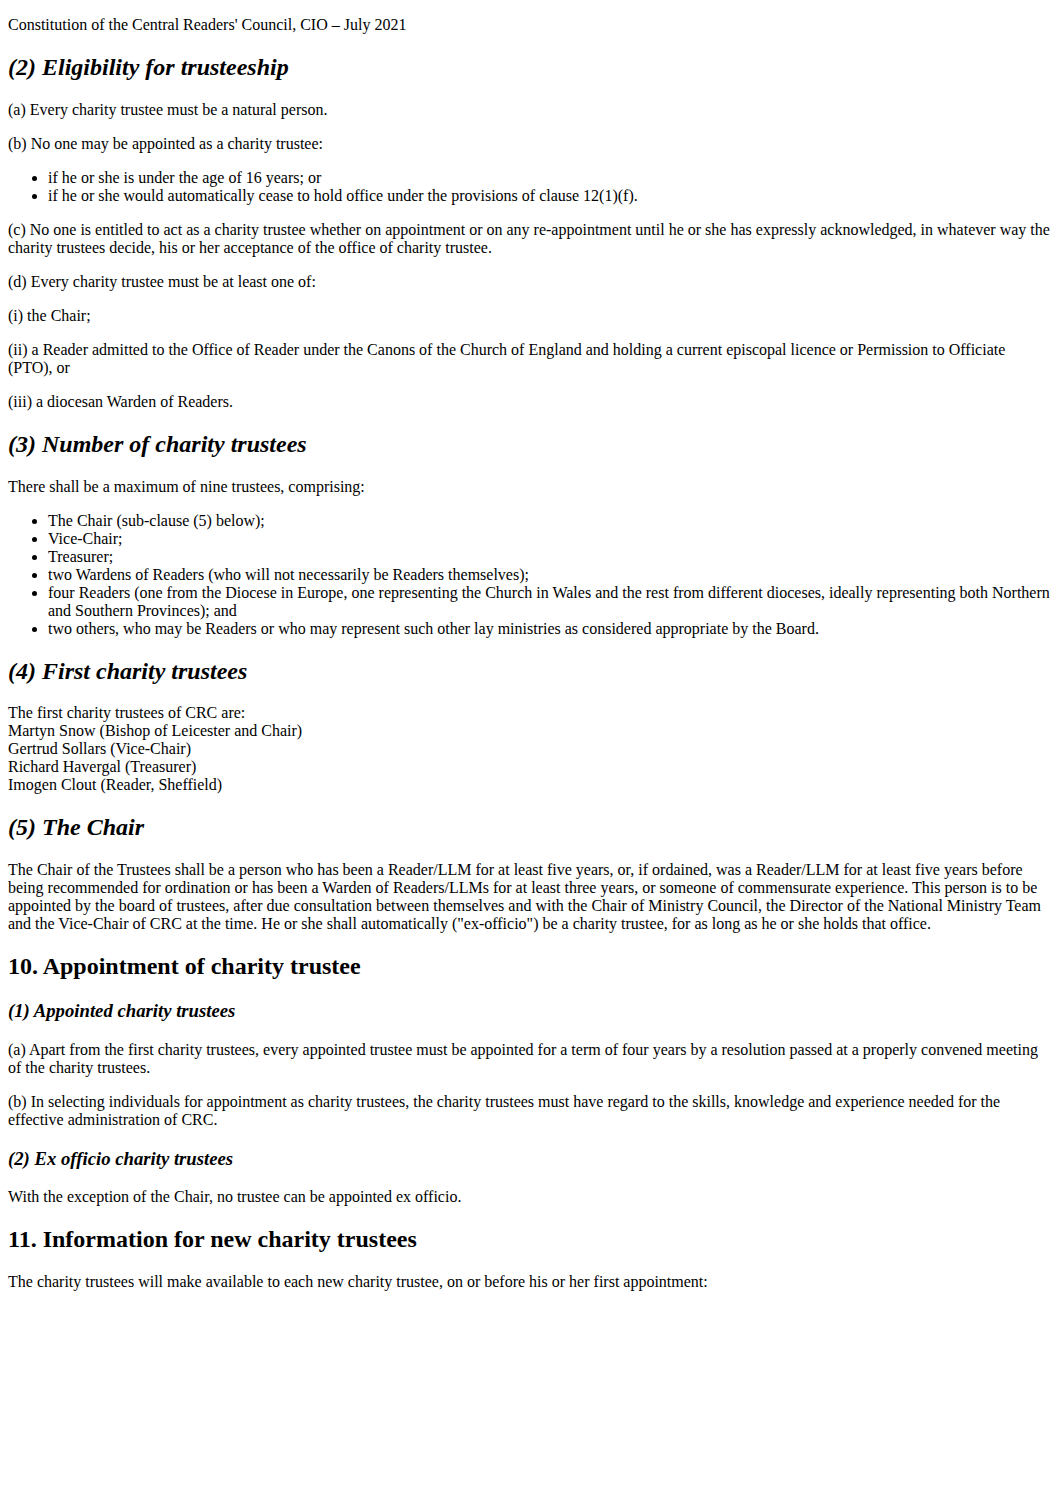Constitution of the Central Readers' Council, CIO – July 2021
(2) Eligibility for trusteeship
(a) Every charity trustee must be a natural person.
(b) No one may be appointed as a charity trustee:
if he or she is under the age of 16 years; or
if he or she would automatically cease to hold office under the provisions of clause 12(1)(f).
(c) No one is entitled to act as a charity trustee whether on appointment or on any re-appointment until he or she has expressly acknowledged, in whatever way the charity trustees decide, his or her acceptance of the office of charity trustee.
(d) Every charity trustee must be at least one of:
(i) the Chair;
(ii) a Reader admitted to the Office of Reader under the Canons of the Church of England and holding a current episcopal licence or Permission to Officiate (PTO), or
(iii) a diocesan Warden of Readers.
(3) Number of charity trustees
There shall be a maximum of nine trustees, comprising:
The Chair (sub-clause (5) below);
Vice-Chair;
Treasurer;
two Wardens of Readers (who will not necessarily be Readers themselves);
four Readers (one from the Diocese in Europe, one representing the Church in Wales and the rest from different dioceses, ideally representing both Northern and Southern Provinces); and
two others, who may be Readers or who may represent such other lay ministries as considered appropriate by the Board.
(4) First charity trustees
The first charity trustees of CRC are:
Martyn Snow (Bishop of Leicester and Chair)
Gertrud Sollars (Vice-Chair)
Richard Havergal (Treasurer)
Imogen Clout (Reader, Sheffield)
(5) The Chair
The Chair of the Trustees shall be a person who has been a Reader/LLM for at least five years, or, if ordained, was a Reader/LLM for at least five years before being recommended for ordination or has been a Warden of Readers/LLMs for at least three years, or someone of commensurate experience. This person is to be appointed by the board of trustees, after due consultation between themselves and with the Chair of Ministry Council, the Director of the National Ministry Team and the Vice-Chair of CRC at the time. He or she shall automatically ("ex-officio") be a charity trustee, for as long as he or she holds that office.
10. Appointment of charity trustee
(1) Appointed charity trustees
(a) Apart from the first charity trustees, every appointed trustee must be appointed for a term of four years by a resolution passed at a properly convened meeting of the charity trustees.
(b) In selecting individuals for appointment as charity trustees, the charity trustees must have regard to the skills, knowledge and experience needed for the effective administration of CRC.
(2) Ex officio charity trustees
With the exception of the Chair, no trustee can be appointed ex officio.
11. Information for new charity trustees
The charity trustees will make available to each new charity trustee, on or before his or her first appointment: